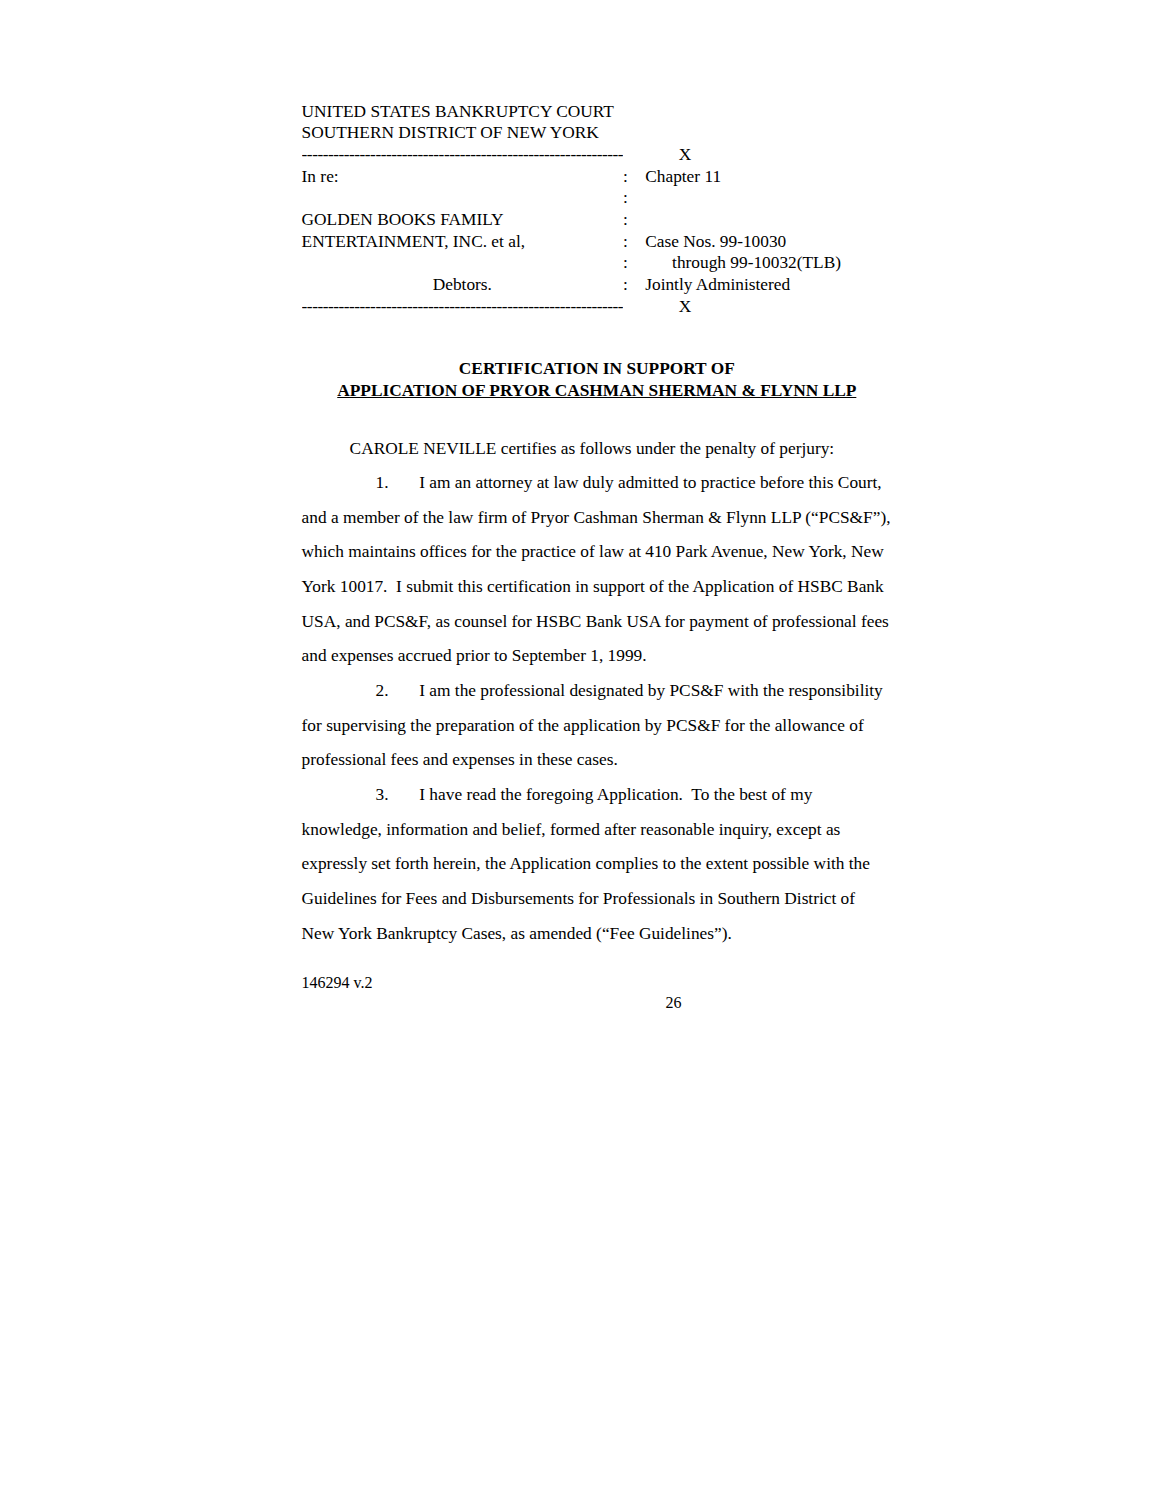| UNITED STATES BANKRUPTCY COURT | | |
| SOUTHERN DISTRICT OF NEW YORK | | |
| ------------------------------------------------------------- | | X |
| In re: | : | Chapter 11 |
| | : | |
| GOLDEN BOOKS FAMILY | : | |
| ENTERTAINMENT, INC. et al, | : | Case Nos. 99-10030 |
| | : | through 99-10032(TLB) |
| Debtors. | : | Jointly Administered |
| ------------------------------------------------------------- | | X |
CERTIFICATION IN SUPPORT OF
APPLICATION OF PRYOR CASHMAN SHERMAN & FLYNN LLP
CAROLE NEVILLE certifies as follows under the penalty of perjury:
1. I am an attorney at law duly admitted to practice before this Court, and a member of the law firm of Pryor Cashman Sherman & Flynn LLP (“PCS&F”), which maintains offices for the practice of law at 410 Park Avenue, New York, New York 10017. I submit this certification in support of the Application of HSBC Bank USA, and PCS&F, as counsel for HSBC Bank USA for payment of professional fees and expenses accrued prior to September 1, 1999.
2. I am the professional designated by PCS&F with the responsibility for supervising the preparation of the application by PCS&F for the allowance of professional fees and expenses in these cases.
3. I have read the foregoing Application. To the best of my knowledge, information and belief, formed after reasonable inquiry, except as expressly set forth herein, the Application complies to the extent possible with the Guidelines for Fees and Disbursements for Professionals in Southern District of New York Bankruptcy Cases, as amended (“Fee Guidelines”).
146294 v.2
26